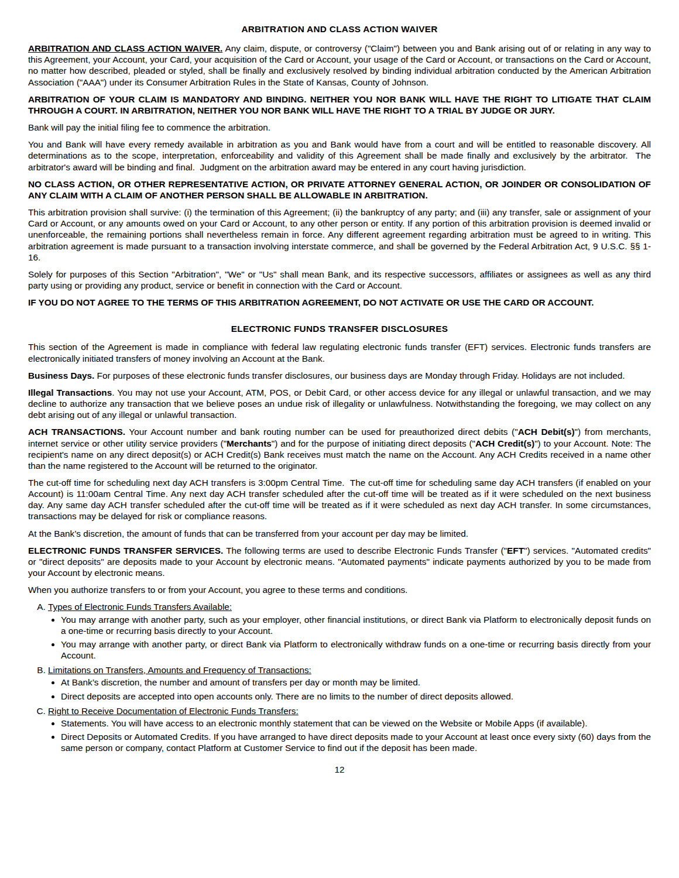ARBITRATION AND CLASS ACTION WAIVER
ARBITRATION AND CLASS ACTION WAIVER. Any claim, dispute, or controversy ("Claim") between you and Bank arising out of or relating in any way to this Agreement, your Account, your Card, your acquisition of the Card or Account, your usage of the Card or Account, or transactions on the Card or Account, no matter how described, pleaded or styled, shall be finally and exclusively resolved by binding individual arbitration conducted by the American Arbitration Association ("AAA") under its Consumer Arbitration Rules in the State of Kansas, County of Johnson.
ARBITRATION OF YOUR CLAIM IS MANDATORY AND BINDING. NEITHER YOU NOR BANK WILL HAVE THE RIGHT TO LITIGATE THAT CLAIM THROUGH A COURT. IN ARBITRATION, NEITHER YOU NOR BANK WILL HAVE THE RIGHT TO A TRIAL BY JUDGE OR JURY.
Bank will pay the initial filing fee to commence the arbitration.
You and Bank will have every remedy available in arbitration as you and Bank would have from a court and will be entitled to reasonable discovery. All determinations as to the scope, interpretation, enforceability and validity of this Agreement shall be made finally and exclusively by the arbitrator. The arbitrator's award will be binding and final. Judgment on the arbitration award may be entered in any court having jurisdiction.
NO CLASS ACTION, OR OTHER REPRESENTATIVE ACTION, OR PRIVATE ATTORNEY GENERAL ACTION, OR JOINDER OR CONSOLIDATION OF ANY CLAIM WITH A CLAIM OF ANOTHER PERSON SHALL BE ALLOWABLE IN ARBITRATION.
This arbitration provision shall survive: (i) the termination of this Agreement; (ii) the bankruptcy of any party; and (iii) any transfer, sale or assignment of your Card or Account, or any amounts owed on your Card or Account, to any other person or entity. If any portion of this arbitration provision is deemed invalid or unenforceable, the remaining portions shall nevertheless remain in force. Any different agreement regarding arbitration must be agreed to in writing. This arbitration agreement is made pursuant to a transaction involving interstate commerce, and shall be governed by the Federal Arbitration Act, 9 U.S.C. §§ 1-16.
Solely for purposes of this Section "Arbitration", "We" or "Us" shall mean Bank, and its respective successors, affiliates or assignees as well as any third party using or providing any product, service or benefit in connection with the Card or Account.
IF YOU DO NOT AGREE TO THE TERMS OF THIS ARBITRATION AGREEMENT, DO NOT ACTIVATE OR USE THE CARD OR ACCOUNT.
ELECTRONIC FUNDS TRANSFER DISCLOSURES
This section of the Agreement is made in compliance with federal law regulating electronic funds transfer (EFT) services. Electronic funds transfers are electronically initiated transfers of money involving an Account at the Bank.
Business Days. For purposes of these electronic funds transfer disclosures, our business days are Monday through Friday. Holidays are not included.
Illegal Transactions. You may not use your Account, ATM, POS, or Debit Card, or other access device for any illegal or unlawful transaction, and we may decline to authorize any transaction that we believe poses an undue risk of illegality or unlawfulness. Notwithstanding the foregoing, we may collect on any debt arising out of any illegal or unlawful transaction.
ACH TRANSACTIONS. Your Account number and bank routing number can be used for preauthorized direct debits ("ACH Debit(s)") from merchants, internet service or other utility service providers ("Merchants") and for the purpose of initiating direct deposits ("ACH Credit(s)") to your Account. Note: The recipient's name on any direct deposit(s) or ACH Credit(s) Bank receives must match the name on the Account. Any ACH Credits received in a name other than the name registered to the Account will be returned to the originator.
The cut-off time for scheduling next day ACH transfers is 3:00pm Central Time. The cut-off time for scheduling same day ACH transfers (if enabled on your Account) is 11:00am Central Time. Any next day ACH transfer scheduled after the cut-off time will be treated as if it were scheduled on the next business day. Any same day ACH transfer scheduled after the cut-off time will be treated as if it were scheduled as next day ACH transfer. In some circumstances, transactions may be delayed for risk or compliance reasons.
At the Bank’s discretion, the amount of funds that can be transferred from your account per day may be limited.
ELECTRONIC FUNDS TRANSFER SERVICES. The following terms are used to describe Electronic Funds Transfer ("EFT") services. "Automated credits" or "direct deposits" are deposits made to your Account by electronic means. "Automated payments" indicate payments authorized by you to be made from your Account by electronic means.
When you authorize transfers to or from your Account, you agree to these terms and conditions.
Types of Electronic Funds Transfers Available:
You may arrange with another party, such as your employer, other financial institutions, or direct Bank via Platform to electronically deposit funds on a one-time or recurring basis directly to your Account.
You may arrange with another party, or direct Bank via Platform to electronically withdraw funds on a one-time or recurring basis directly from your Account.
Limitations on Transfers, Amounts and Frequency of Transactions:
At Bank’s discretion, the number and amount of transfers per day or month may be limited.
Direct deposits are accepted into open accounts only. There are no limits to the number of direct deposits allowed.
Right to Receive Documentation of Electronic Funds Transfers:
Statements. You will have access to an electronic monthly statement that can be viewed on the Website or Mobile Apps (if available).
Direct Deposits or Automated Credits. If you have arranged to have direct deposits made to your Account at least once every sixty (60) days from the same person or company, contact Platform at Customer Service to find out if the deposit has been made.
12